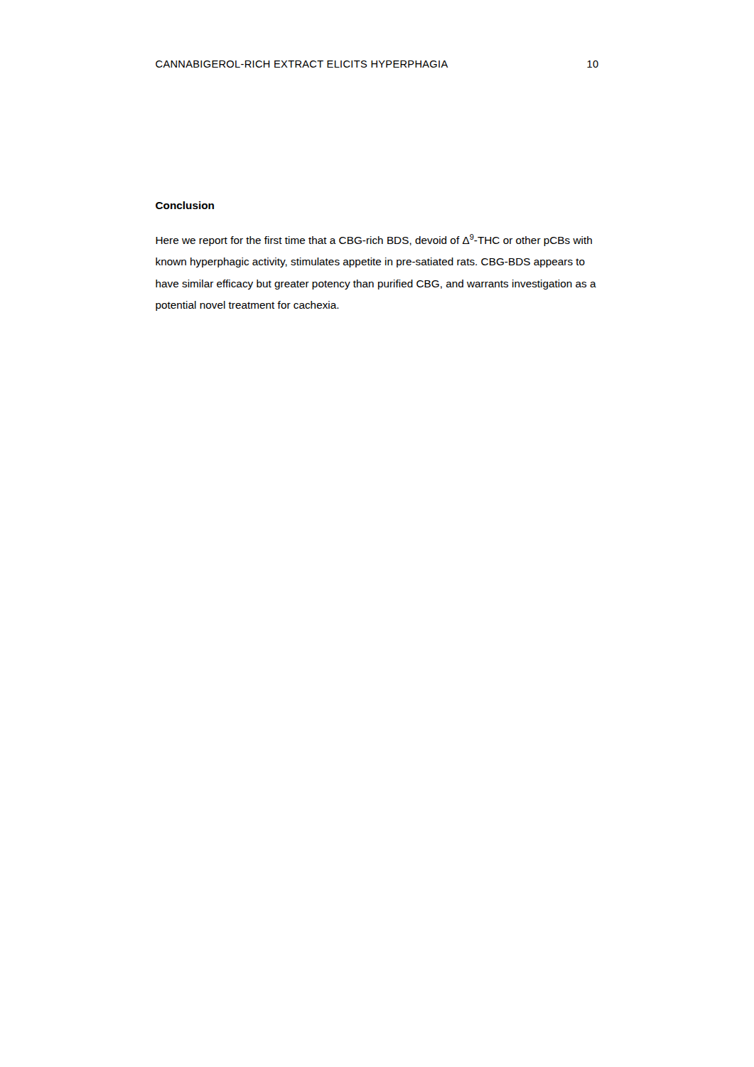Cannabigerol-rich extract elicits hyperphagia 10
Conclusion
Here we report for the first time that a CBG-rich BDS, devoid of Δ9-THC or other pCBs with known hyperphagic activity, stimulates appetite in pre-satiated rats. CBG-BDS appears to have similar efficacy but greater potency than purified CBG, and warrants investigation as a potential novel treatment for cachexia.